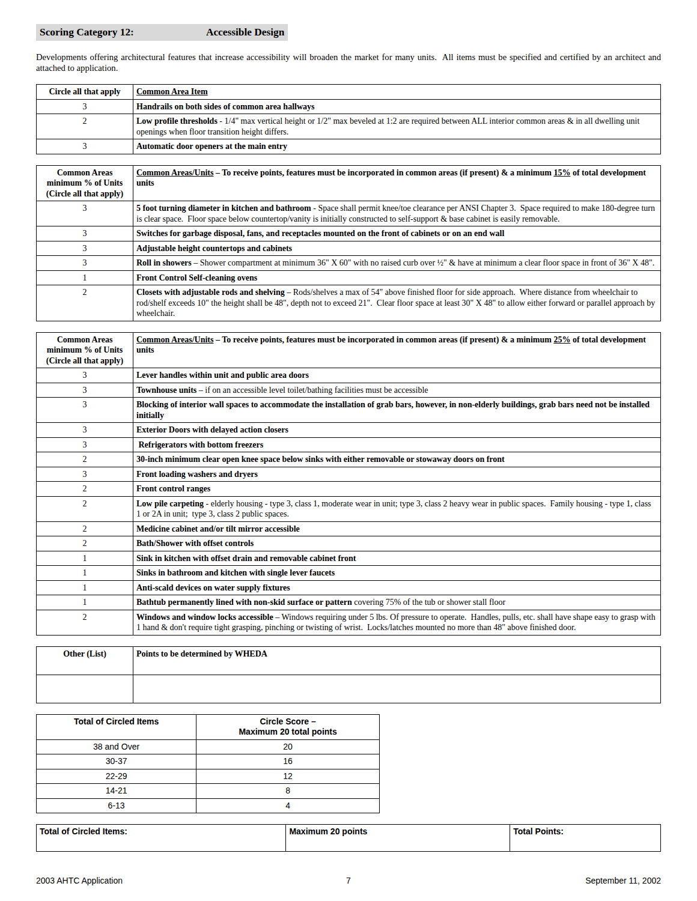Scoring Category 12: Accessible Design
Developments offering architectural features that increase accessibility will broaden the market for many units. All items must be specified and certified by an architect and attached to application.
| Circle all that apply | Common Area Item |
| 3 | Handrails on both sides of common area hallways |
| 2 | Low profile thresholds - 1/4" max vertical height or 1/2" max beveled at 1:2 are required between ALL interior common areas & in all dwelling unit openings when floor transition height differs. |
| 3 | Automatic door openers at the main entry |
| Common Areas minimum % of Units (Circle all that apply) | Common Areas/Units – To receive points, features must be incorporated in common areas (if present) & a minimum 15% of total development units |
| 3 | 5 foot turning diameter in kitchen and bathroom - Space shall permit knee/toe clearance per ANSI Chapter 3. Space required to make 180-degree turn is clear space. Floor space below countertop/vanity is initially constructed to self-support & base cabinet is easily removable. |
| 3 | Switches for garbage disposal, fans, and receptacles mounted on the front of cabinets or on an end wall |
| 3 | Adjustable height countertops and cabinets |
| 3 | Roll in showers – Shower compartment at minimum 36" X 60" with no raised curb over ½" & have at minimum a clear floor space in front of 36" X 48". |
| 1 | Front Control Self-cleaning ovens |
| 2 | Closets with adjustable rods and shelving – Rods/shelves a max of 54" above finished floor for side approach. Where distance from wheelchair to rod/shelf exceeds 10" the height shall be 48", depth not to exceed 21". Clear floor space at least 30" X 48" to allow either forward or parallel approach by wheelchair. |
| Common Areas minimum % of Units (Circle all that apply) | Common Areas/Units – To receive points, features must be incorporated in common areas (if present) & a minimum 25% of total development units |
| 3 | Lever handles within unit and public area doors |
| 3 | Townhouse units – if on an accessible level toilet/bathing facilities must be accessible |
| 3 | Blocking of interior wall spaces to accommodate the installation of grab bars, however, in non-elderly buildings, grab bars need not be installed initially |
| 3 | Exterior Doors with delayed action closers |
| 3 | Refrigerators with bottom freezers |
| 2 | 30-inch minimum clear open knee space below sinks with either removable or stowaway doors on front |
| 3 | Front loading washers and dryers |
| 2 | Front control ranges |
| 2 | Low pile carpeting - elderly housing - type 3, class 1, moderate wear in unit; type 3, class 2 heavy wear in public spaces. Family housing - type 1, class 1 or 2A in unit; type 3, class 2 public spaces. |
| 2 | Medicine cabinet and/or tilt mirror accessible |
| 2 | Bath/Shower with offset controls |
| 1 | Sink in kitchen with offset drain and removable cabinet front |
| 1 | Sinks in bathroom and kitchen with single lever faucets |
| 1 | Anti-scald devices on water supply fixtures |
| 1 | Bathtub permanently lined with non-skid surface or pattern covering 75% of the tub or shower stall floor |
| 2 | Windows and window locks accessible – Windows requiring under 5 lbs. Of pressure to operate. Handles, pulls, etc. shall have shape easy to grasp with 1 hand & don't require tight grasping, pinching or twisting of wrist. Locks/latches mounted no more than 48" above finished door. |
| Other (List) | Points to be determined by WHEDA |
| Total of Circled Items | Circle Score – Maximum 20 total points |
| --- | --- |
| 38 and Over | 20 |
| 30-37 | 16 |
| 22-29 | 12 |
| 14-21 | 8 |
| 6-13 | 4 |
| Total of Circled Items: | Maximum 20 points | Total Points: |
2003 AHTC Application
7
September 11, 2002